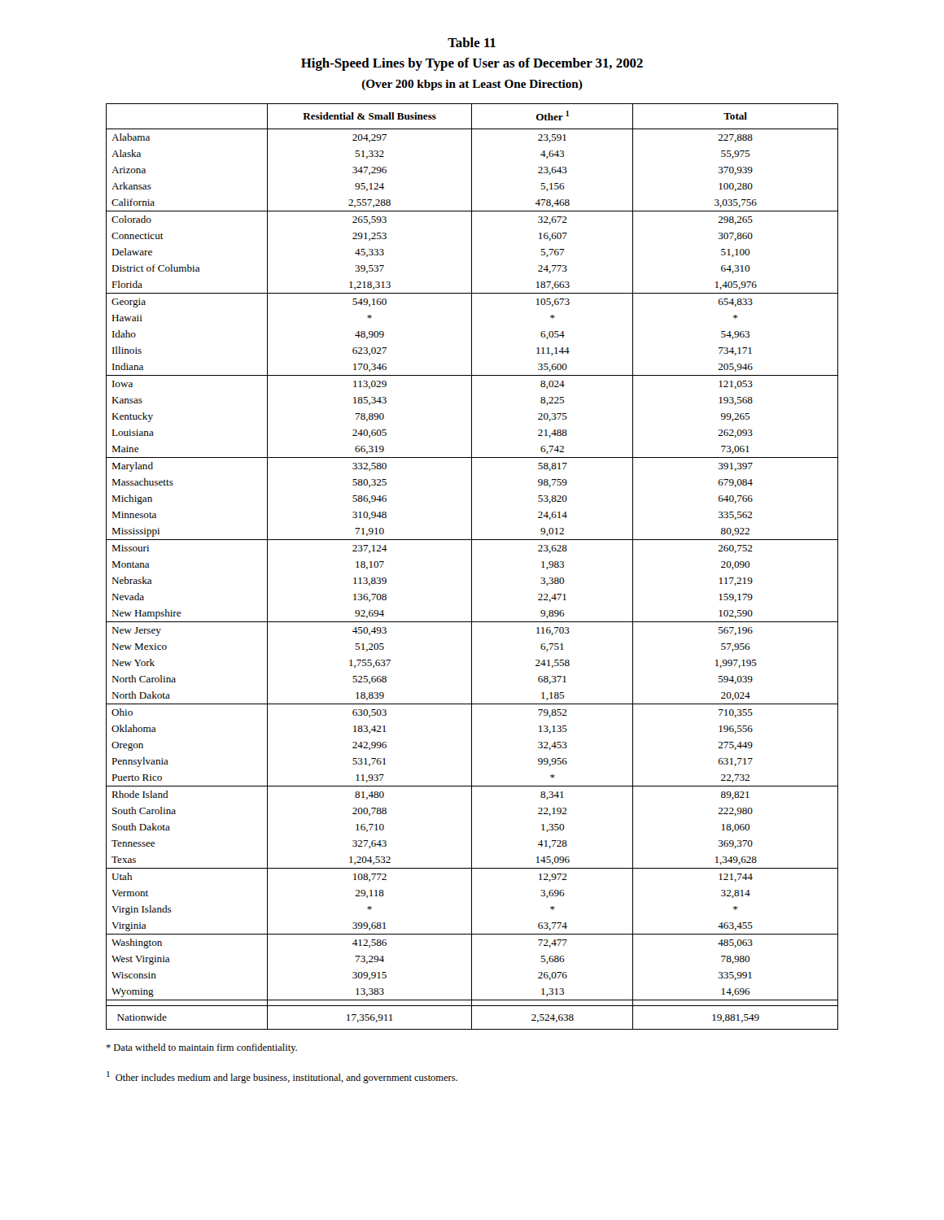Table 11
High-Speed Lines by Type of User as of December 31, 2002
(Over 200 kbps in at Least One Direction)
| | Residential & Small Business | Other 1 | Total |
| --- | --- | --- | --- |
| Alabama | 204,297 | 23,591 | 227,888 |
| Alaska | 51,332 | 4,643 | 55,975 |
| Arizona | 347,296 | 23,643 | 370,939 |
| Arkansas | 95,124 | 5,156 | 100,280 |
| California | 2,557,288 | 478,468 | 3,035,756 |
| Colorado | 265,593 | 32,672 | 298,265 |
| Connecticut | 291,253 | 16,607 | 307,860 |
| Delaware | 45,333 | 5,767 | 51,100 |
| District of Columbia | 39,537 | 24,773 | 64,310 |
| Florida | 1,218,313 | 187,663 | 1,405,976 |
| Georgia | 549,160 | 105,673 | 654,833 |
| Hawaii | * | * | * |
| Idaho | 48,909 | 6,054 | 54,963 |
| Illinois | 623,027 | 111,144 | 734,171 |
| Indiana | 170,346 | 35,600 | 205,946 |
| Iowa | 113,029 | 8,024 | 121,053 |
| Kansas | 185,343 | 8,225 | 193,568 |
| Kentucky | 78,890 | 20,375 | 99,265 |
| Louisiana | 240,605 | 21,488 | 262,093 |
| Maine | 66,319 | 6,742 | 73,061 |
| Maryland | 332,580 | 58,817 | 391,397 |
| Massachusetts | 580,325 | 98,759 | 679,084 |
| Michigan | 586,946 | 53,820 | 640,766 |
| Minnesota | 310,948 | 24,614 | 335,562 |
| Mississippi | 71,910 | 9,012 | 80,922 |
| Missouri | 237,124 | 23,628 | 260,752 |
| Montana | 18,107 | 1,983 | 20,090 |
| Nebraska | 113,839 | 3,380 | 117,219 |
| Nevada | 136,708 | 22,471 | 159,179 |
| New Hampshire | 92,694 | 9,896 | 102,590 |
| New Jersey | 450,493 | 116,703 | 567,196 |
| New Mexico | 51,205 | 6,751 | 57,956 |
| New York | 1,755,637 | 241,558 | 1,997,195 |
| North Carolina | 525,668 | 68,371 | 594,039 |
| North Dakota | 18,839 | 1,185 | 20,024 |
| Ohio | 630,503 | 79,852 | 710,355 |
| Oklahoma | 183,421 | 13,135 | 196,556 |
| Oregon | 242,996 | 32,453 | 275,449 |
| Pennsylvania | 531,761 | 99,956 | 631,717 |
| Puerto Rico | 11,937 | * | 22,732 |
| Rhode Island | 81,480 | 8,341 | 89,821 |
| South Carolina | 200,788 | 22,192 | 222,980 |
| South Dakota | 16,710 | 1,350 | 18,060 |
| Tennessee | 327,643 | 41,728 | 369,370 |
| Texas | 1,204,532 | 145,096 | 1,349,628 |
| Utah | 108,772 | 12,972 | 121,744 |
| Vermont | 29,118 | 3,696 | 32,814 |
| Virgin Islands | * | * | * |
| Virginia | 399,681 | 63,774 | 463,455 |
| Washington | 412,586 | 72,477 | 485,063 |
| West Virginia | 73,294 | 5,686 | 78,980 |
| Wisconsin | 309,915 | 26,076 | 335,991 |
| Wyoming | 13,383 | 1,313 | 14,696 |
| Nationwide | 17,356,911 | 2,524,638 | 19,881,549 |
* Data witheld to maintain firm confidentiality.
1 Other includes medium and large business, institutional, and government customers.